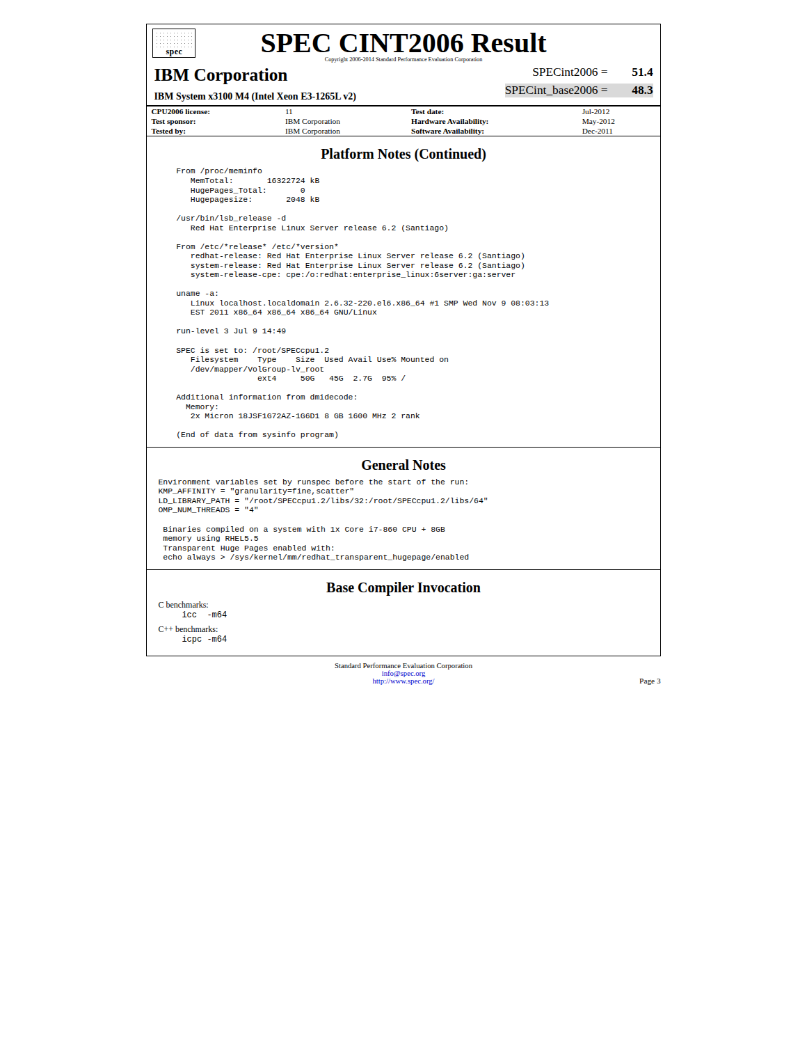spec
SPEC CINT2006 Result
Copyright 2006-2014 Standard Performance Evaluation Corporation
IBM Corporation
IBM System x3100 M4 (Intel Xeon E3-1265L v2)
SPECint2006 = 51.4
SPECint_base2006 = 48.3
| CPU2006 license: | 11 | Test date: | Jul-2012 |
| Test sponsor: | IBM Corporation | Hardware Availability: | May-2012 |
| Tested by: | IBM Corporation | Software Availability: | Dec-2011 |
Platform Notes (Continued)
  From /proc/meminfo
     MemTotal:       16322724 kB
     HugePages_Total:       0
     Hugepagesize:       2048 kB

  /usr/bin/lsb_release -d
     Red Hat Enterprise Linux Server release 6.2 (Santiago)

  From /etc/*release* /etc/*version*
     redhat-release: Red Hat Enterprise Linux Server release 6.2 (Santiago)
     system-release: Red Hat Enterprise Linux Server release 6.2 (Santiago)
     system-release-cpe: cpe:/o:redhat:enterprise_linux:6server:ga:server

  uname -a:
     Linux localhost.localdomain 2.6.32-220.el6.x86_64 #1 SMP Wed Nov 9 08:03:13
     EST 2011 x86_64 x86_64 x86_64 GNU/Linux

  run-level 3 Jul 9 14:49

  SPEC is set to: /root/SPECcpu1.2
     Filesystem    Type    Size  Used Avail Use% Mounted on
     /dev/mapper/VolGroup-lv_root
                   ext4     50G   45G  2.7G  95% /

  Additional information from dmidecode:
    Memory:
     2x Micron 18JSF1G72AZ-1G6D1 8 GB 1600 MHz 2 rank

  (End of data from sysinfo program)
General Notes
Environment variables set by runspec before the start of the run:
KMP_AFFINITY = "granularity=fine,scatter"
LD_LIBRARY_PATH = "/root/SPECcpu1.2/libs/32:/root/SPECcpu1.2/libs/64"
OMP_NUM_THREADS = "4"

 Binaries compiled on a system with 1x Core i7-860 CPU + 8GB
 memory using RHEL5.5
 Transparent Huge Pages enabled with:
 echo always > /sys/kernel/mm/redhat_transparent_hugepage/enabled
Base Compiler Invocation
C benchmarks:
icc -m64
C++ benchmarks:
icpc -m64
Standard Performance Evaluation Corporation
info@spec.org
http://www.spec.org/
Page 3